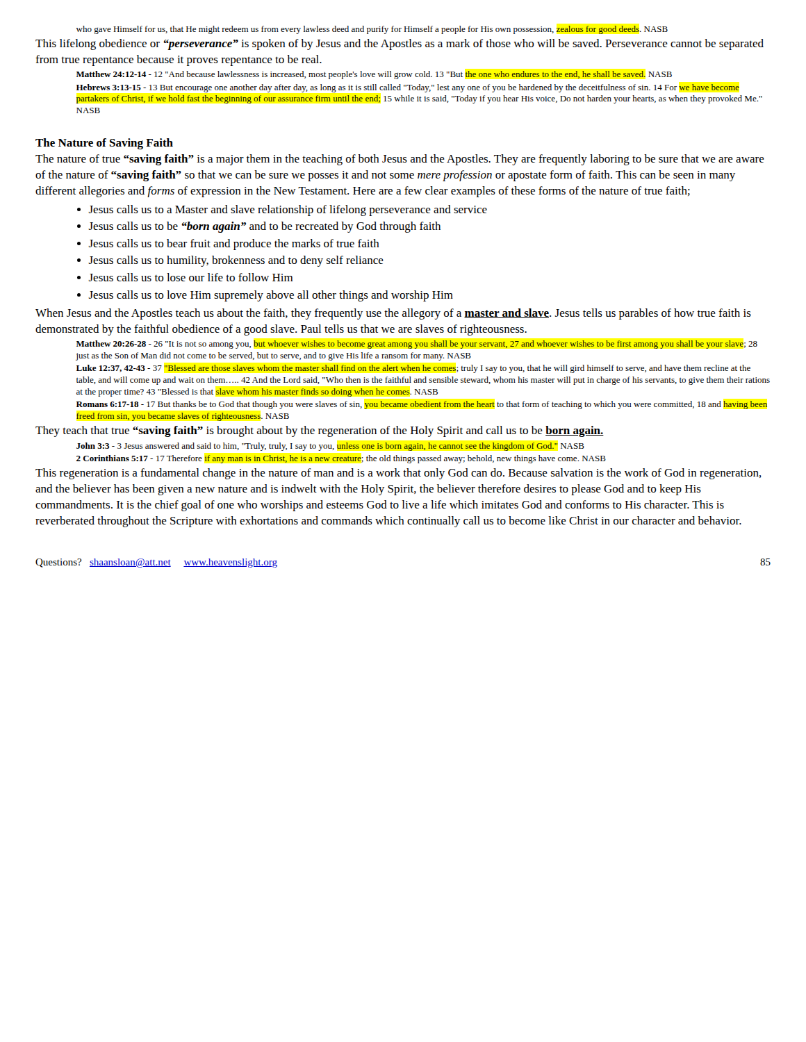who gave Himself for us, that He might redeem us from every lawless deed and purify for Himself a people for His own possession, zealous for good deeds. NASB
This lifelong obedience or “perseverance” is spoken of by Jesus and the Apostles as a mark of those who will be saved. Perseverance cannot be separated from true repentance because it proves repentance to be real.
Matthew 24:12-14 - 12 "And because lawlessness is increased, most people's love will grow cold. 13 "But the one who endures to the end, he shall be saved. NASB
Hebrews 3:13-15 - 13 But encourage one another day after day, as long as it is still called "Today," lest any one of you be hardened by the deceitfulness of sin. 14 For we have become partakers of Christ, if we hold fast the beginning of our assurance firm until the end; 15 while it is said, "Today if you hear His voice, Do not harden your hearts, as when they provoked Me." NASB
The Nature of Saving Faith
The nature of true “saving faith” is a major them in the teaching of both Jesus and the Apostles. They are frequently laboring to be sure that we are aware of the nature of “saving faith” so that we can be sure we posses it and not some mere profession or apostate form of faith. This can be seen in many different allegories and forms of expression in the New Testament. Here are a few clear examples of these forms of the nature of true faith;
Jesus calls us to a Master and slave relationship of lifelong perseverance and service
Jesus calls us to be “born again” and to be recreated by God through faith
Jesus calls us to bear fruit and produce the marks of true faith
Jesus calls us to humility, brokenness and to deny self reliance
Jesus calls us to lose our life to follow Him
Jesus calls us to love Him supremely above all other things and worship Him
When Jesus and the Apostles teach us about the faith, they frequently use the allegory of a master and slave. Jesus tells us parables of how true faith is demonstrated by the faithful obedience of a good slave. Paul tells us that we are slaves of righteousness.
Matthew 20:26-28 - 26 "It is not so among you, but whoever wishes to become great among you shall be your servant, 27 and whoever wishes to be first among you shall be your slave; 28 just as the Son of Man did not come to be served, but to serve, and to give His life a ransom for many. NASB
Luke 12:37, 42-43 - 37 "Blessed are those slaves whom the master shall find on the alert when he comes; truly I say to you, that he will gird himself to serve, and have them recline at the table, and will come up and wait on them….. 42 And the Lord said, "Who then is the faithful and sensible steward, whom his master will put in charge of his servants, to give them their rations at the proper time? 43 "Blessed is that slave whom his master finds so doing when he comes. NASB
Romans 6:17-18 - 17 But thanks be to God that though you were slaves of sin, you became obedient from the heart to that form of teaching to which you were committed, 18 and having been freed from sin, you became slaves of righteousness. NASB
They teach that true “saving faith” is brought about by the regeneration of the Holy Spirit and call us to be born again.
John 3:3 - 3 Jesus answered and said to him, "Truly, truly, I say to you, unless one is born again, he cannot see the kingdom of God." NASB
2 Corinthians 5:17 - 17 Therefore if any man is in Christ, he is a new creature; the old things passed away; behold, new things have come. NASB
This regeneration is a fundamental change in the nature of man and is a work that only God can do. Because salvation is the work of God in regeneration, and the believer has been given a new nature and is indwelt with the Holy Spirit, the believer therefore desires to please God and to keep His commandments. It is the chief goal of one who worships and esteems God to live a life which imitates God and conforms to His character. This is reverberated throughout the Scripture with exhortations and commands which continually call us to become like Christ in our character and behavior.
Questions? shaansloan@att.net www.heavenslight.org 85